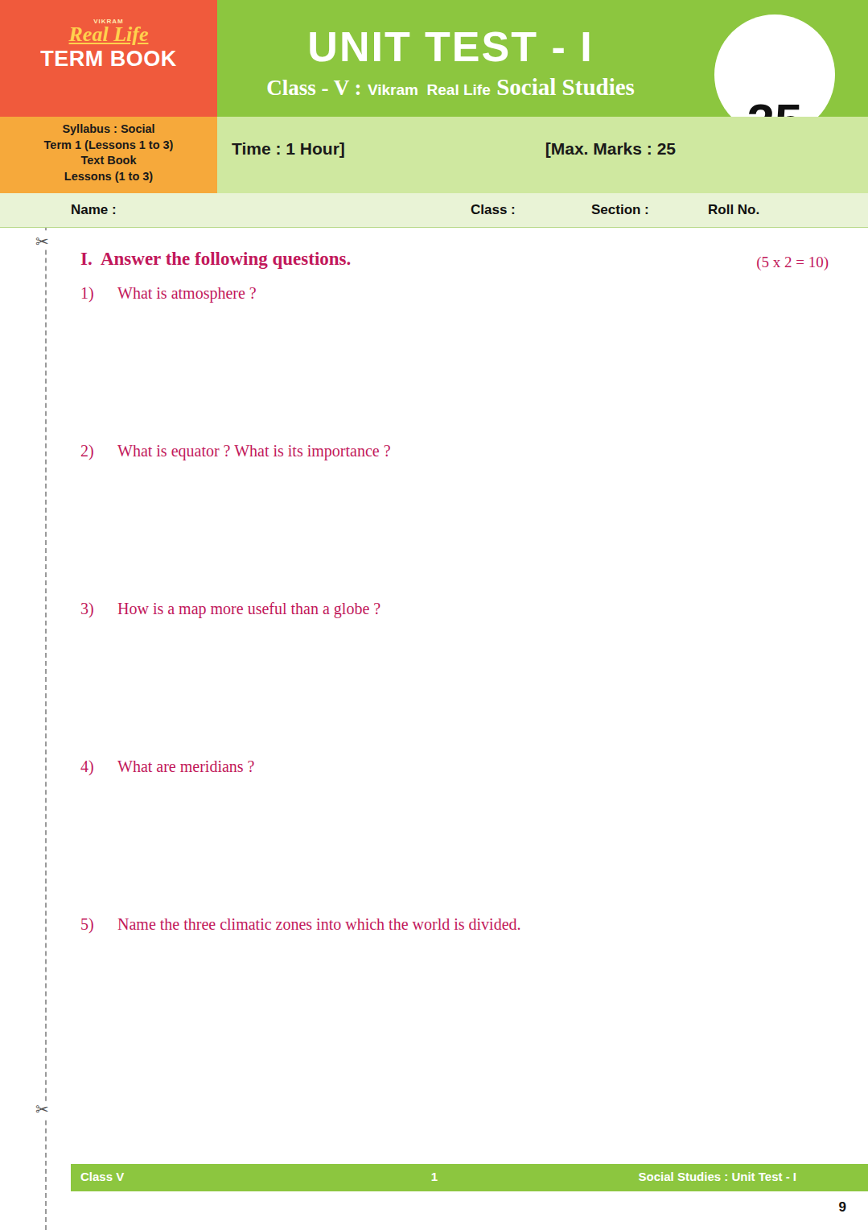✂
✂
VIKRAM
Real Life
TERM BOOK
Syllabus : Social
Term 1 (Lessons 1 to 3)
Text Book
Lessons (1 to 3)
UNIT TEST - I
Class - V : Vikram Real Life Social Studies
Time : 1 Hour]
[Max. Marks : 25
25
Name : Class : Section : Roll No.
(5 x 2 = 10)
I. Answer the following questions.
1) What is atmosphere ?
2) What is equator ? What is its importance ?
3) How is a map more useful than a globe ?
4) What are meridians ?
5) Name the three climatic zones into which the world is divided.
Class V
1
Social Studies : Unit Test - I
9